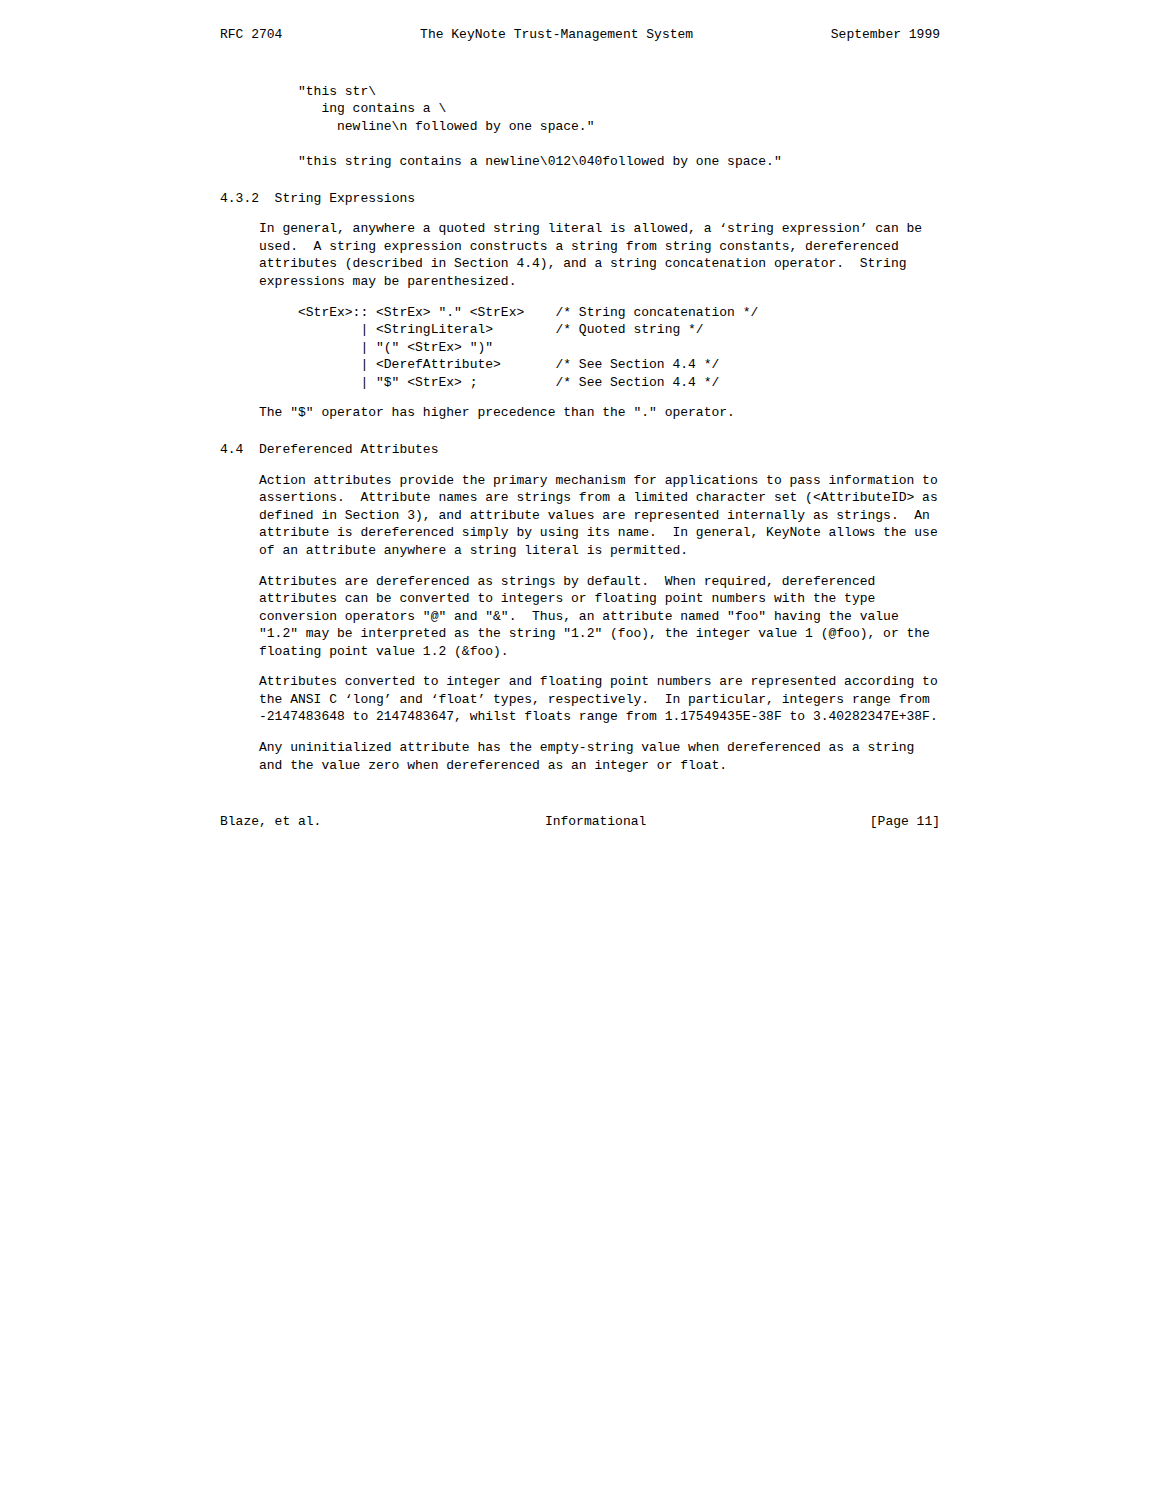RFC 2704 The KeyNote Trust-Management System September 1999
     "this str\
        ing contains a \
          newline\n followed by one space."

     "this string contains a newline\012\040followed by one space."
4.3.2 String Expressions
In general, anywhere a quoted string literal is allowed, a ‘string expression’ can be used. A string expression constructs a string from string constants, dereferenced attributes (described in Section 4.4), and a string concatenation operator. String expressions may be parenthesized.
     <StrEx>:: <StrEx> "." <StrEx>    /* String concatenation */
             | <StringLiteral>        /* Quoted string */
             | "(" <StrEx> ")"
             | <DerefAttribute>       /* See Section 4.4 */
             | "$" <StrEx> ;          /* See Section 4.4 */
The "$" operator has higher precedence than the "." operator.
4.4 Dereferenced Attributes
Action attributes provide the primary mechanism for applications to pass information to assertions. Attribute names are strings from a limited character set (<AttributeID> as defined in Section 3), and attribute values are represented internally as strings. An attribute is dereferenced simply by using its name. In general, KeyNote allows the use of an attribute anywhere a string literal is permitted.
Attributes are dereferenced as strings by default. When required, dereferenced attributes can be converted to integers or floating point numbers with the type conversion operators "@" and "&". Thus, an attribute named "foo" having the value "1.2" may be interpreted as the string "1.2" (foo), the integer value 1 (@foo), or the floating point value 1.2 (&foo).
Attributes converted to integer and floating point numbers are represented according to the ANSI C ‘long’ and ‘float’ types, respectively. In particular, integers range from -2147483648 to 2147483647, whilst floats range from 1.17549435E-38F to 3.40282347E+38F.
Any uninitialized attribute has the empty-string value when dereferenced as a string and the value zero when dereferenced as an integer or float.
Blaze, et al. Informational [Page 11]